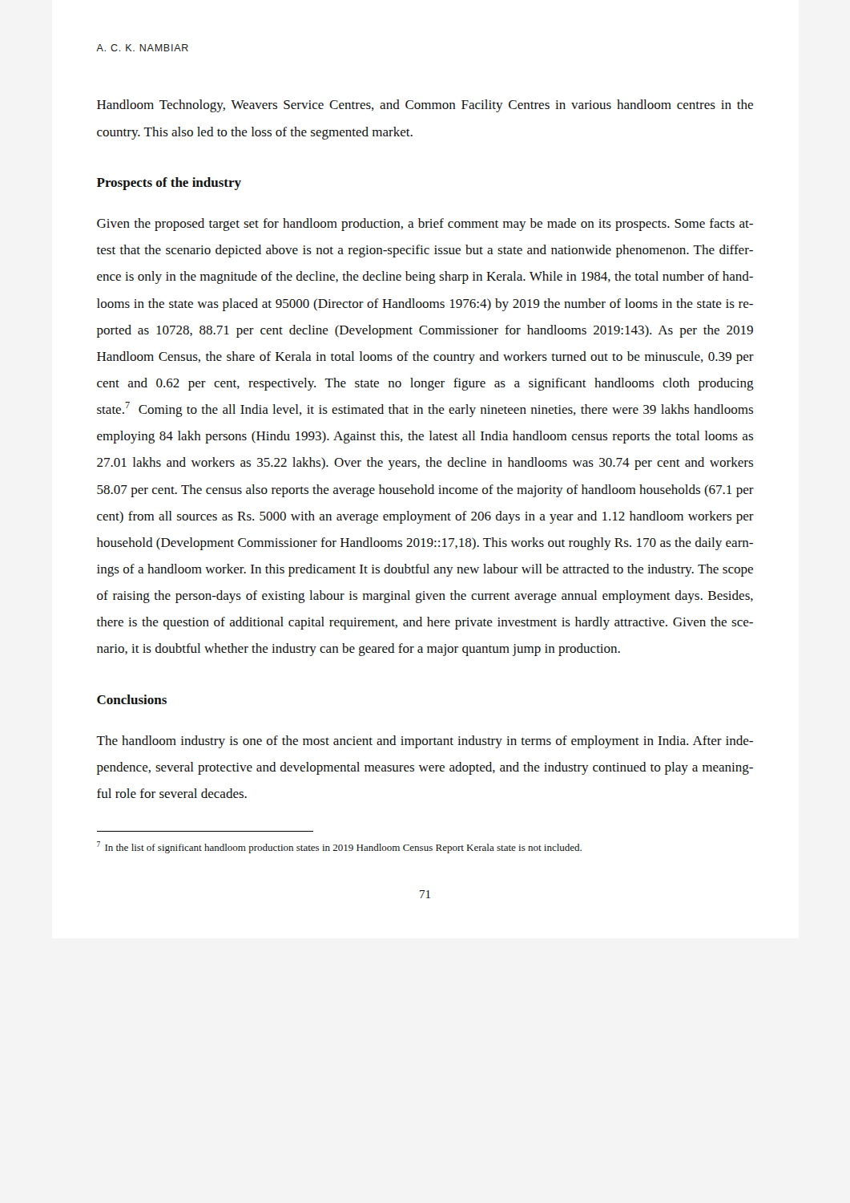A. C. K. Nambiar
Handloom Technology, Weavers Service Centres, and Common Facility Centres in various handloom centres in the country. This also led to the loss of the segmented market.
Prospects of the industry
Given the proposed target set for handloom production, a brief comment may be made on its prospects. Some facts attest that the scenario depicted above is not a region-specific issue but a state and nationwide phenomenon. The difference is only in the magnitude of the decline, the decline being sharp in Kerala. While in 1984, the total number of handlooms in the state was placed at 95000 (Director of Handlooms 1976:4) by 2019 the number of looms in the state is reported as 10728, 88.71 per cent decline (Development Commissioner for handlooms 2019:143). As per the 2019 Handloom Census, the share of Kerala in total looms of the country and workers turned out to be minuscule, 0.39 per cent and 0.62 per cent, respectively. The state no longer figure as a significant handlooms cloth producing state.7 Coming to the all India level, it is estimated that in the early nineteen nineties, there were 39 lakhs handlooms employing 84 lakh persons (Hindu 1993). Against this, the latest all India handloom census reports the total looms as 27.01 lakhs and workers as 35.22 lakhs). Over the years, the decline in handlooms was 30.74 per cent and workers 58.07 per cent. The census also reports the average household income of the majority of handloom households (67.1 per cent) from all sources as Rs. 5000 with an average employment of 206 days in a year and 1.12 handloom workers per household (Development Commissioner for Handlooms 2019::17,18). This works out roughly Rs. 170 as the daily earnings of a handloom worker. In this predicament It is doubtful any new labour will be attracted to the industry. The scope of raising the person-days of existing labour is marginal given the current average annual employment days. Besides, there is the question of additional capital requirement, and here private investment is hardly attractive. Given the scenario, it is doubtful whether the industry can be geared for a major quantum jump in production.
Conclusions
The handloom industry is one of the most ancient and important industry in terms of employment in India. After independence, several protective and developmental measures were adopted, and the industry continued to play a meaningful role for several decades.
7 In the list of significant handloom production states in 2019 Handloom Census Report Kerala state is not included.
71